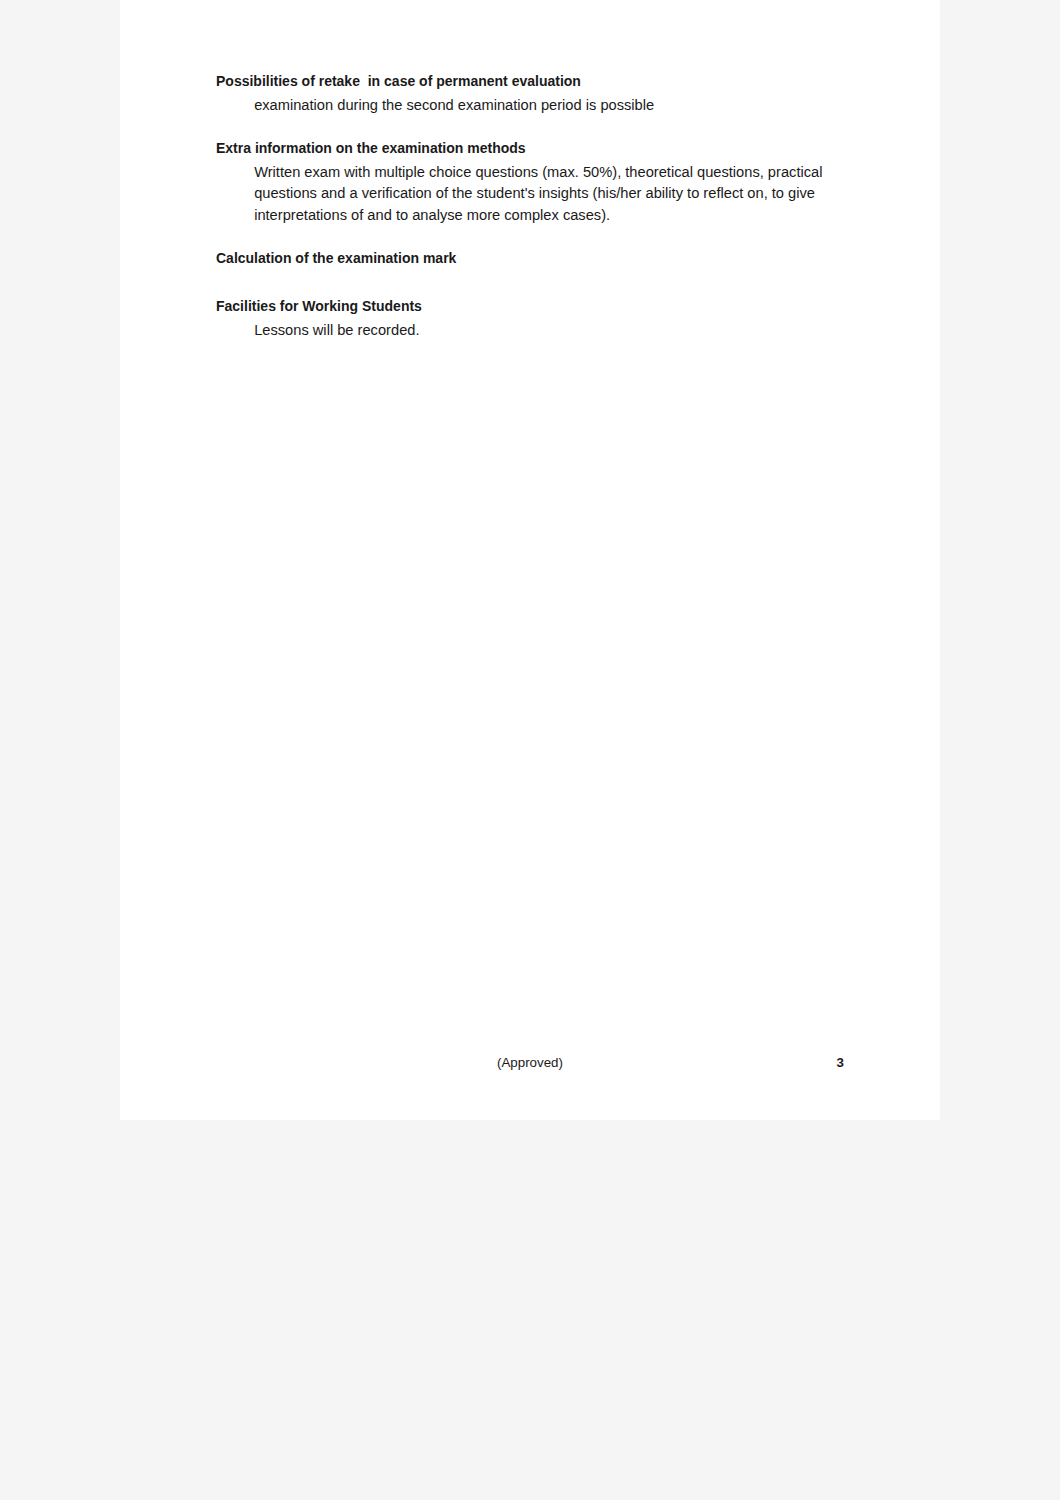Possibilities of retake in case of permanent evaluation
examination during the second examination period is possible
Extra information on the examination methods
Written exam with multiple choice questions (max. 50%), theoretical questions, practical questions and a verification of the student's insights (his/her ability to reflect on, to give interpretations of and to analyse more complex cases).
Calculation of the examination mark
Facilities for Working Students
Lessons will be recorded.
(Approved)
3